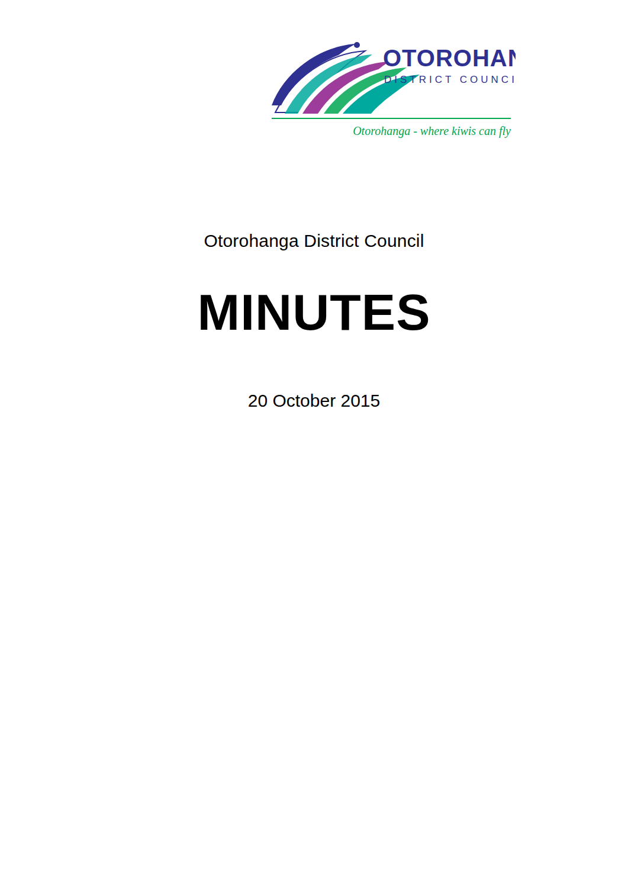OTOROHANGA DISTRICT COUNCIL Otorohanga - where kiwis can fly
Otorohanga District Council
MINUTES
20 October 2015